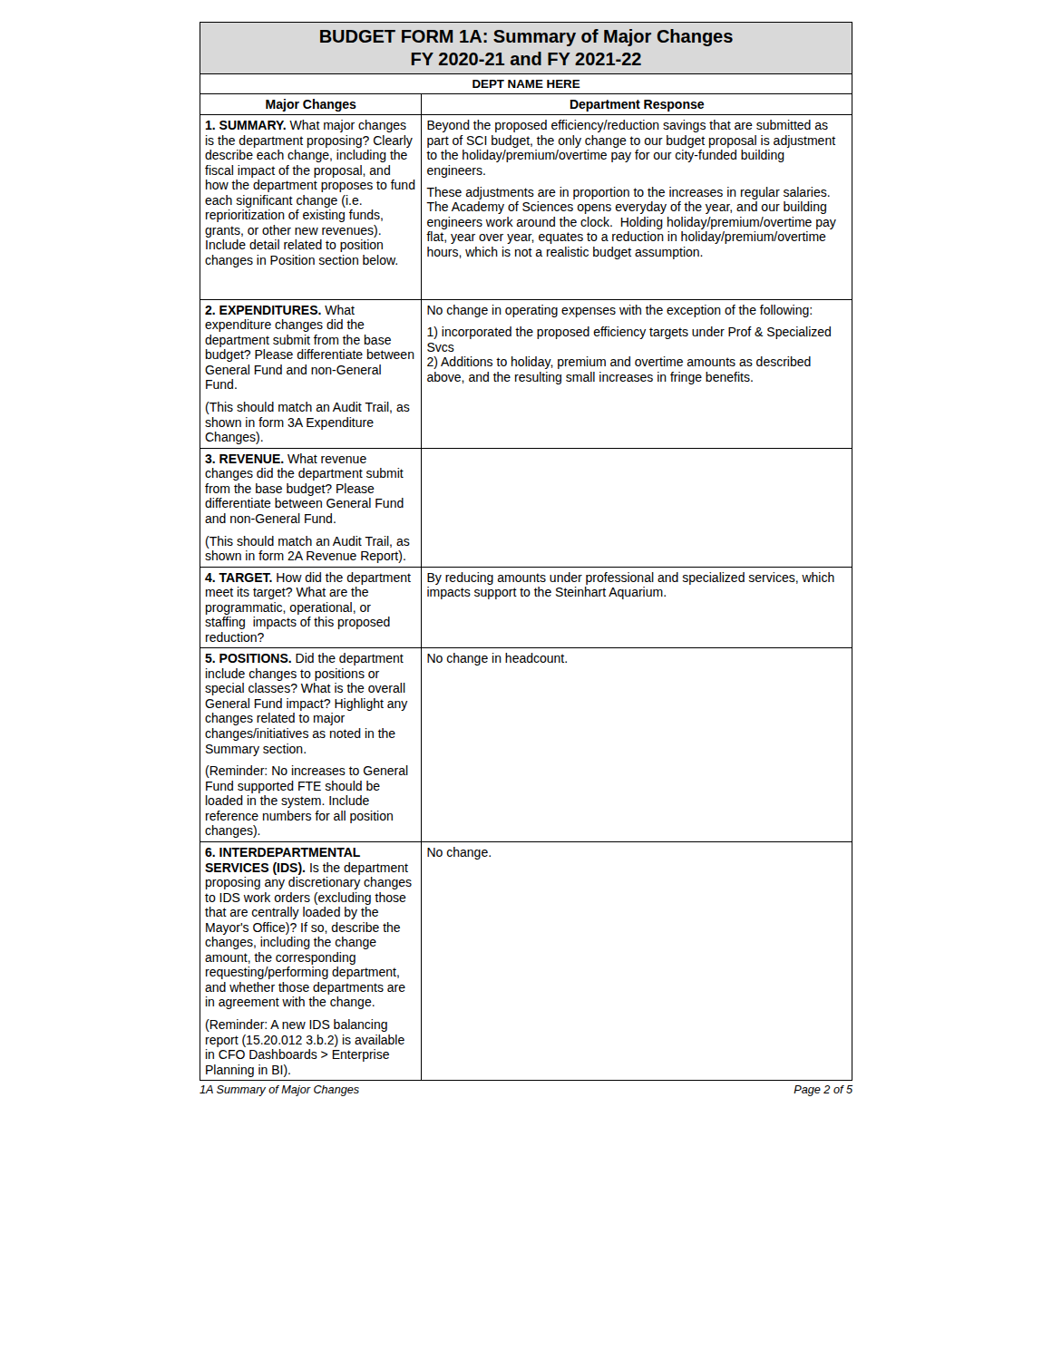| BUDGET FORM 1A: Summary of Major Changes FY 2020-21 and FY 2021-22 |
| DEPT NAME HERE |
| Major Changes | Department Response |
| 1. SUMMARY. What major changes is the department proposing? Clearly describe each change, including the fiscal impact of the proposal, and how the department proposes to fund each significant change (i.e. reprioritization of existing funds, grants, or other new revenues). Include detail related to position changes in Position section below. | Beyond the proposed efficiency/reduction savings that are submitted as part of SCI budget, the only change to our budget proposal is adjustment to the holiday/premium/overtime pay for our city-funded building engineers. These adjustments are in proportion to the increases in regular salaries. The Academy of Sciences opens everyday of the year, and our building engineers work around the clock. Holding holiday/premium/overtime pay flat, year over year, equates to a reduction in holiday/premium/overtime hours, which is not a realistic budget assumption. |
| 2. EXPENDITURES. What expenditure changes did the department submit from the base budget? Please differentiate between General Fund and non-General Fund. (This should match an Audit Trail, as shown in form 3A Expenditure Changes). | No change in operating expenses with the exception of the following: 1) incorporated the proposed efficiency targets under Prof & Specialized Svcs 2) Additions to holiday, premium and overtime amounts as described above, and the resulting small increases in fringe benefits. |
| 3. REVENUE. What revenue changes did the department submit from the base budget? Please differentiate between General Fund and non-General Fund. (This should match an Audit Trail, as shown in form 2A Revenue Report). | |
| 4. TARGET. How did the department meet its target? What are the programmatic, operational, or staffing impacts of this proposed reduction? | By reducing amounts under professional and specialized services, which impacts support to the Steinhart Aquarium. |
| 5. POSITIONS. Did the department include changes to positions or special classes? What is the overall General Fund impact? Highlight any changes related to major changes/initiatives as noted in the Summary section. (Reminder: No increases to General Fund supported FTE should be loaded in the system. Include reference numbers for all position changes). | No change in headcount. |
| 6. INTERDEPARTMENTAL SERVICES (IDS). Is the department proposing any discretionary changes to IDS work orders (excluding those that are centrally loaded by the Mayor's Office)? If so, describe the changes, including the change amount, the corresponding requesting/performing department, and whether those departments are in agreement with the change. (Reminder: A new IDS balancing report (15.20.012 3.b.2) is available in CFO Dashboards > Enterprise Planning in BI). | No change. |
1A Summary of Major Changes Page 2 of 5